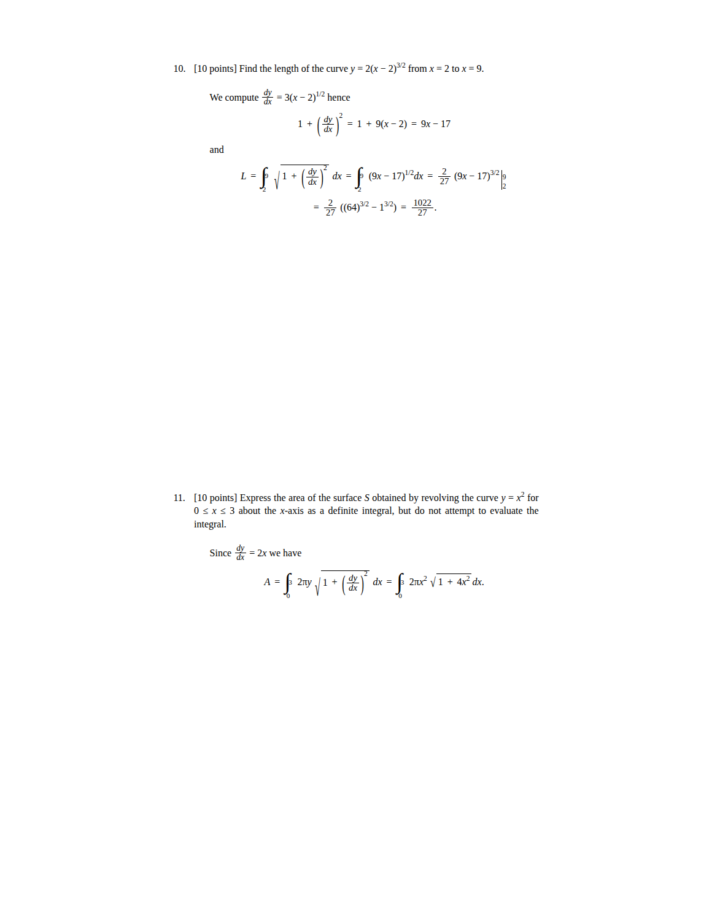10.
[10 points] Find the length of the curve y = 2(x − 2)3/2 from x = 2 to x = 9.
We compute dy dx = 3(x − 2)1/2 hence
1 + (dy dx) 2 = 1 + 9(x − 2) = 9x − 17
and
L = ∫92 √1 + (dy dx) 2 dx = ∫92 (9x − 17)1/2dx = 227 (9x − 17)3/2 92 = 227 ((64)3/2 − 13/2) = 102227.
11.
[10 points] Express the area of the surface S obtained by revolving the curve y = x2 for 0 ≤ x ≤ 3 about the x-axis as a definite integral, but do not attempt to evaluate the integral.
Since dy dx = 2x we have
A = ∫30 2πy √1 + (dy dx) 2 dx = ∫30 2πx2 √1 + 4x2 dx.